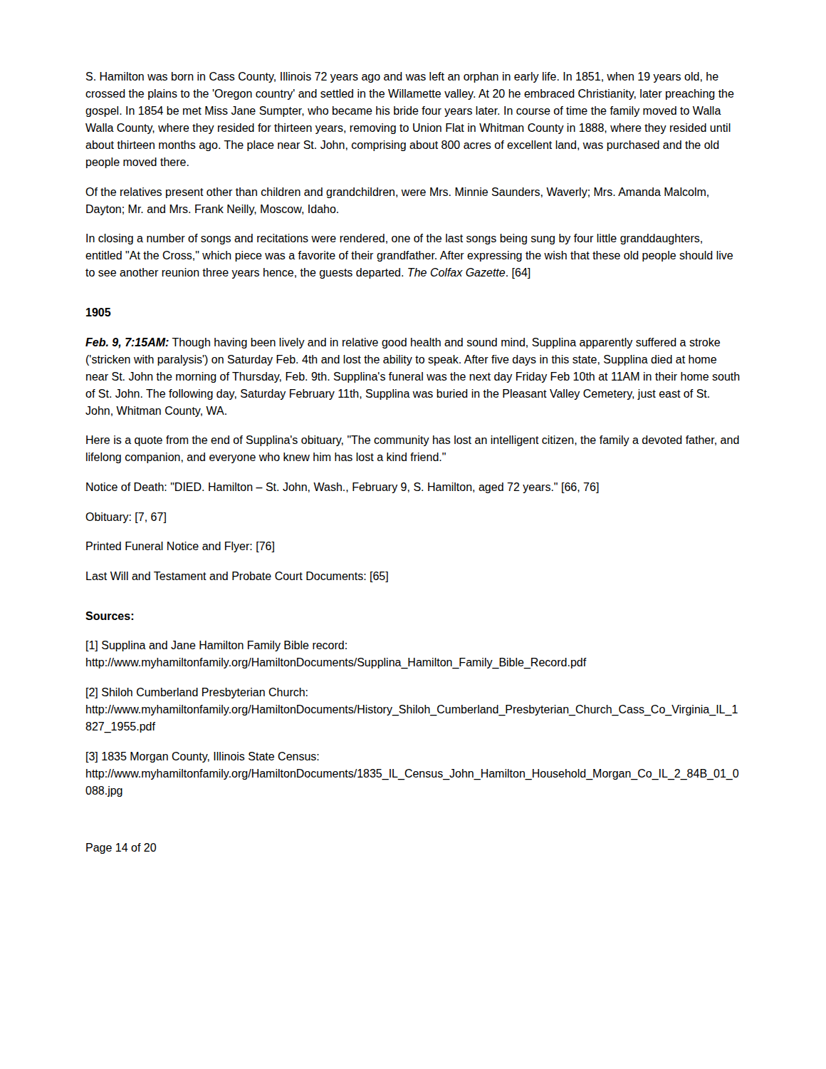S. Hamilton was born in Cass County, Illinois 72 years ago and was left an orphan in early life. In 1851, when 19 years old, he crossed the plains to the 'Oregon country' and settled in the Willamette valley. At 20 he embraced Christianity, later preaching the gospel. In 1854 be met Miss Jane Sumpter, who became his bride four years later. In course of time the family moved to Walla Walla County, where they resided for thirteen years, removing to Union Flat in Whitman County in 1888, where they resided until about thirteen months ago. The place near St. John, comprising about 800 acres of excellent land, was purchased and the old people moved there.
Of the relatives present other than children and grandchildren, were Mrs. Minnie Saunders, Waverly; Mrs. Amanda Malcolm, Dayton; Mr. and Mrs. Frank Neilly, Moscow, Idaho.
In closing a number of songs and recitations were rendered, one of the last songs being sung by four little granddaughters, entitled "At the Cross," which piece was a favorite of their grandfather. After expressing the wish that these old people should live to see another reunion three years hence, the guests departed. The Colfax Gazette. [64]
1905
Feb. 9, 7:15AM: Though having been lively and in relative good health and sound mind, Supplina apparently suffered a stroke ('stricken with paralysis') on Saturday Feb. 4th and lost the ability to speak. After five days in this state, Supplina died at home near St. John the morning of Thursday, Feb. 9th. Supplina's funeral was the next day Friday Feb 10th at 11AM in their home south of St. John. The following day, Saturday February 11th, Supplina was buried in the Pleasant Valley Cemetery, just east of St. John, Whitman County, WA.
Here is a quote from the end of Supplina's obituary, "The community has lost an intelligent citizen, the family a devoted father, and lifelong companion, and everyone who knew him has lost a kind friend."
Notice of Death: "DIED. Hamilton – St. John, Wash., February 9, S. Hamilton, aged 72 years." [66, 76]
Obituary: [7, 67]
Printed Funeral Notice and Flyer: [76]
Last Will and Testament and Probate Court Documents: [65]
Sources:
[1] Supplina and Jane Hamilton Family Bible record:
http://www.myhamiltonfamily.org/HamiltonDocuments/Supplina_Hamilton_Family_Bible_Record.pdf
[2] Shiloh Cumberland Presbyterian Church:
http://www.myhamiltonfamily.org/HamiltonDocuments/History_Shiloh_Cumberland_Presbyterian_Church_Cass_Co_Virginia_IL_1827_1955.pdf
[3] 1835 Morgan County, Illinois State Census:
http://www.myhamiltonfamily.org/HamiltonDocuments/1835_IL_Census_John_Hamilton_Household_Morgan_Co_IL_2_84B_01_0088.jpg
Page 14 of 20